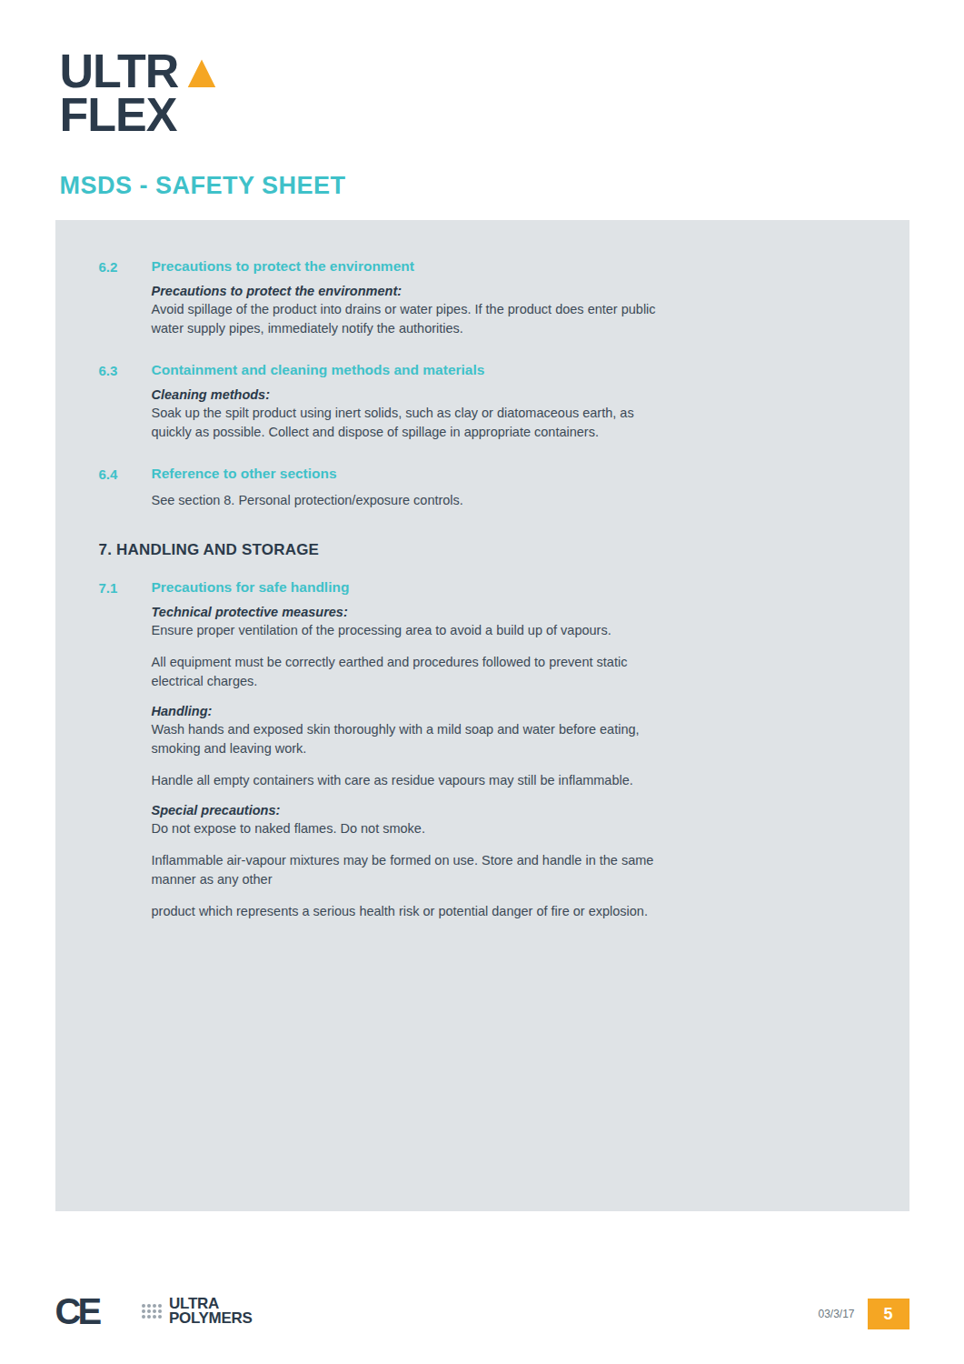ULTR▲
FLEX
MSDS - SAFETY SHEET
6.2
Precautions to protect the environment
Precautions to protect the environment:
Avoid spillage of the product into drains or water pipes. If the product does enter public water supply pipes, immediately notify the authorities.
6.3
Containment and cleaning methods and materials
Cleaning methods:
Soak up the spilt product using inert solids, such as clay or diatomaceous earth, as quickly as possible. Collect and dispose of spillage in appropriate containers.
6.4
Reference to other sections
See section 8. Personal protection/exposure controls.
7. HANDLING AND STORAGE
7.1
Precautions for safe handling
Technical protective measures:
Ensure proper ventilation of the processing area to avoid a build up of vapours.
All equipment must be correctly earthed and procedures followed to prevent static electrical charges.
Handling:
Wash hands and exposed skin thoroughly with a mild soap and water before eating, smoking and leaving work.
Handle all empty containers with care as residue vapours may still be inflammable.
Special precautions:
Do not expose to naked flames. Do not smoke.
Inflammable air-vapour mixtures may be formed on use. Store and handle in the same manner as any other
product which represents a serious health risk or potential danger of fire or explosion.
CE
ULTRA
POLYMERS
03/3/17
5